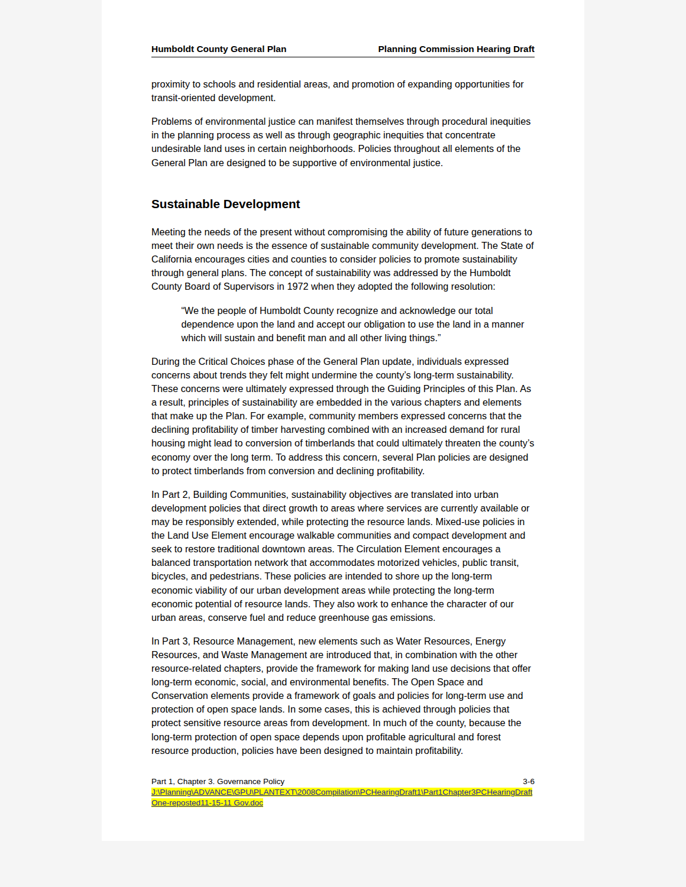Humboldt County General Plan Planning Commission Hearing Draft
proximity to schools and residential areas, and promotion of expanding opportunities for transit-oriented development.
Problems of environmental justice can manifest themselves through procedural inequities in the planning process as well as through geographic inequities that concentrate undesirable land uses in certain neighborhoods. Policies throughout all elements of the General Plan are designed to be supportive of environmental justice.
Sustainable Development
Meeting the needs of the present without compromising the ability of future generations to meet their own needs is the essence of sustainable community development. The State of California encourages cities and counties to consider policies to promote sustainability through general plans. The concept of sustainability was addressed by the Humboldt County Board of Supervisors in 1972 when they adopted the following resolution:
“We the people of Humboldt County recognize and acknowledge our total dependence upon the land and accept our obligation to use the land in a manner which will sustain and benefit man and all other living things.”
During the Critical Choices phase of the General Plan update, individuals expressed concerns about trends they felt might undermine the county’s long-term sustainability. These concerns were ultimately expressed through the Guiding Principles of this Plan. As a result, principles of sustainability are embedded in the various chapters and elements that make up the Plan. For example, community members expressed concerns that the declining profitability of timber harvesting combined with an increased demand for rural housing might lead to conversion of timberlands that could ultimately threaten the county’s economy over the long term. To address this concern, several Plan policies are designed to protect timberlands from conversion and declining profitability.
In Part 2, Building Communities, sustainability objectives are translated into urban development policies that direct growth to areas where services are currently available or may be responsibly extended, while protecting the resource lands. Mixed-use policies in the Land Use Element encourage walkable communities and compact development and seek to restore traditional downtown areas. The Circulation Element encourages a balanced transportation network that accommodates motorized vehicles, public transit, bicycles, and pedestrians. These policies are intended to shore up the long-term economic viability of our urban development areas while protecting the long-term economic potential of resource lands. They also work to enhance the character of our urban areas, conserve fuel and reduce greenhouse gas emissions.
In Part 3, Resource Management, new elements such as Water Resources, Energy Resources, and Waste Management are introduced that, in combination with the other resource-related chapters, provide the framework for making land use decisions that offer long-term economic, social, and environmental benefits. The Open Space and Conservation elements provide a framework of goals and policies for long-term use and protection of open space lands. In some cases, this is achieved through policies that protect sensitive resource areas from development. In much of the county, because the long-term protection of open space depends upon profitable agricultural and forest resource production, policies have been designed to maintain profitability.
Part 1, Chapter 3. Governance Policy 3-6
J:\Planning\ADVANCE\GPU\PLANTEXT\2008Compilation\PCHearingDraft1\Part1Chapter3PCHearingDraftOne-reposted11-15-11 Gov.doc